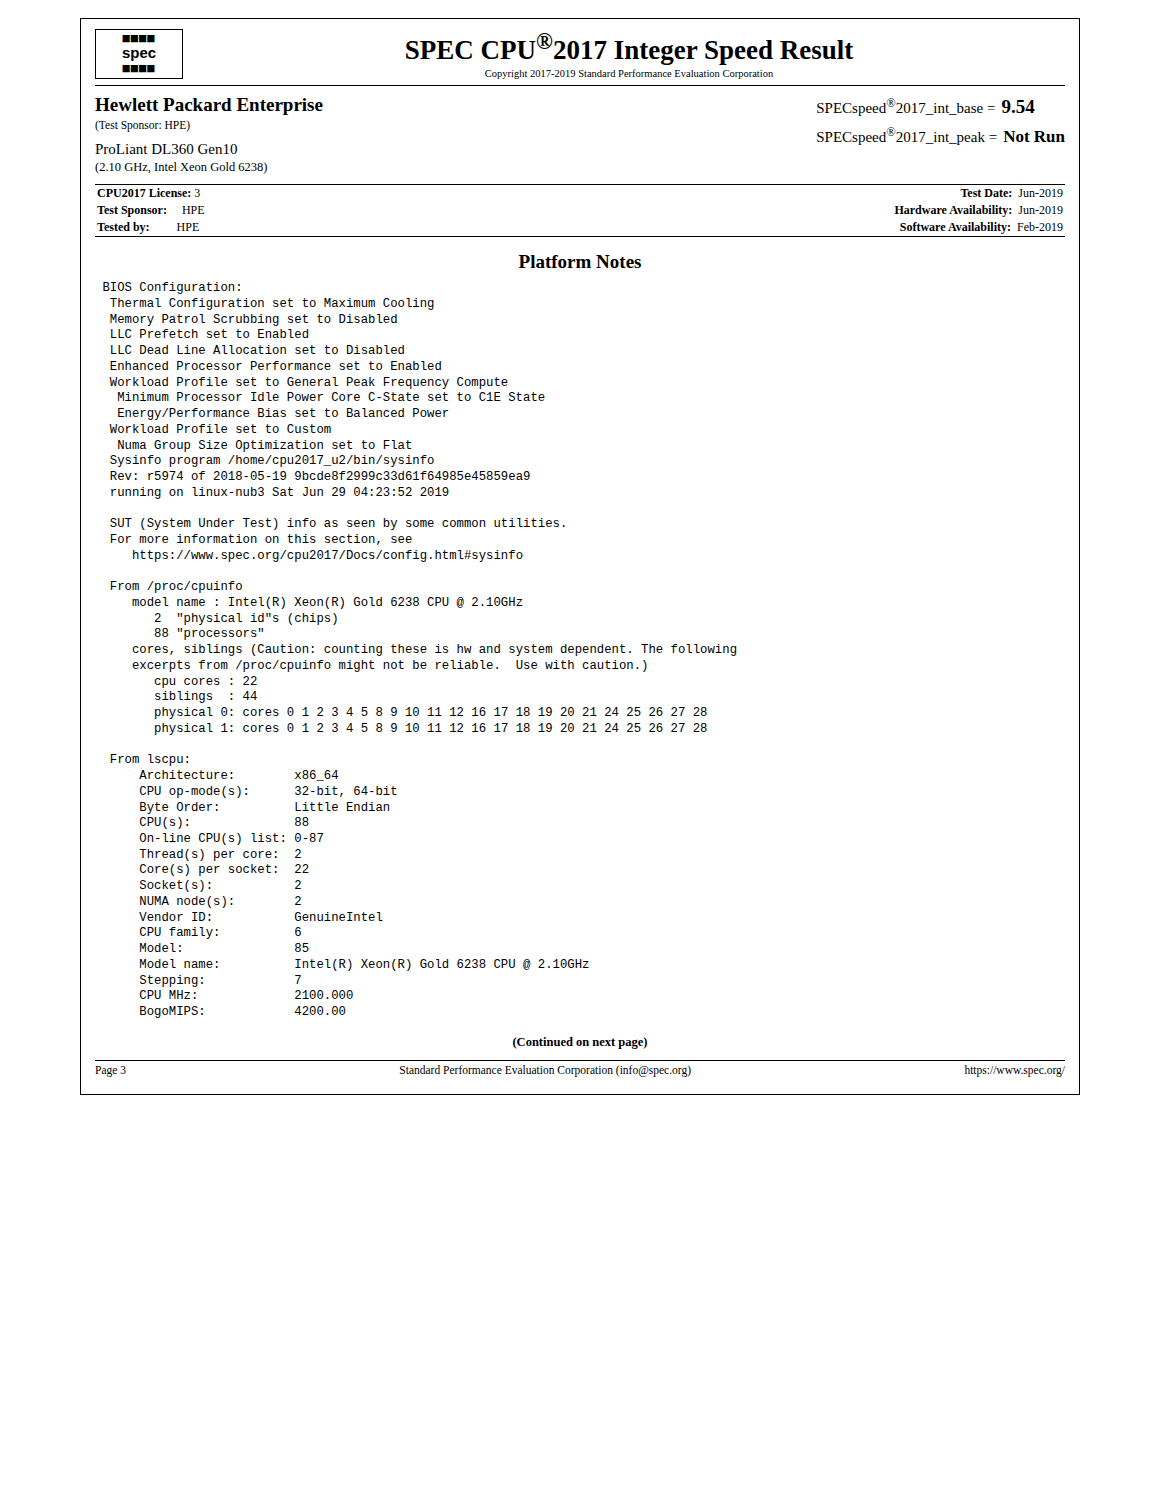■■■■
spec
■■■■
SPEC CPU®2017 Integer Speed Result
Copyright 2017-2019 Standard Performance Evaluation Corporation
Hewlett Packard Enterprise
(Test Sponsor: HPE)
ProLiant DL360 Gen10
(2.10 GHz, Intel Xeon Gold 6238)
SPECspeed®2017_int_base =9.54
SPECspeed®2017_int_peak =Not Run
| CPU2017 License: 3 | Test Date: Jun-2019 |
| Test Sponsor: HPE | Hardware Availability: Jun-2019 |
| Tested by: HPE | Software Availability: Feb-2019 |
Platform Notes
 BIOS Configuration:
  Thermal Configuration set to Maximum Cooling
  Memory Patrol Scrubbing set to Disabled
  LLC Prefetch set to Enabled
  LLC Dead Line Allocation set to Disabled
  Enhanced Processor Performance set to Enabled
  Workload Profile set to General Peak Frequency Compute
   Minimum Processor Idle Power Core C-State set to C1E State
   Energy/Performance Bias set to Balanced Power
  Workload Profile set to Custom
   Numa Group Size Optimization set to Flat
  Sysinfo program /home/cpu2017_u2/bin/sysinfo
  Rev: r5974 of 2018-05-19 9bcde8f2999c33d61f64985e45859ea9
  running on linux-nub3 Sat Jun 29 04:23:52 2019

  SUT (System Under Test) info as seen by some common utilities.
  For more information on this section, see
     https://www.spec.org/cpu2017/Docs/config.html#sysinfo

  From /proc/cpuinfo
     model name : Intel(R) Xeon(R) Gold 6238 CPU @ 2.10GHz
        2  "physical id"s (chips)
        88 "processors"
     cores, siblings (Caution: counting these is hw and system dependent. The following
     excerpts from /proc/cpuinfo might not be reliable.  Use with caution.)
        cpu cores : 22
        siblings  : 44
        physical 0: cores 0 1 2 3 4 5 8 9 10 11 12 16 17 18 19 20 21 24 25 26 27 28
        physical 1: cores 0 1 2 3 4 5 8 9 10 11 12 16 17 18 19 20 21 24 25 26 27 28

  From lscpu:
      Architecture:        x86_64
      CPU op-mode(s):      32-bit, 64-bit
      Byte Order:          Little Endian
      CPU(s):              88
      On-line CPU(s) list: 0-87
      Thread(s) per core:  2
      Core(s) per socket:  22
      Socket(s):           2
      NUMA node(s):        2
      Vendor ID:           GenuineIntel
      CPU family:          6
      Model:               85
      Model name:          Intel(R) Xeon(R) Gold 6238 CPU @ 2.10GHz
      Stepping:            7
      CPU MHz:             2100.000
      BogoMIPS:            4200.00
(Continued on next page)
Page 3
Standard Performance Evaluation Corporation (info@spec.org)
https://www.spec.org/